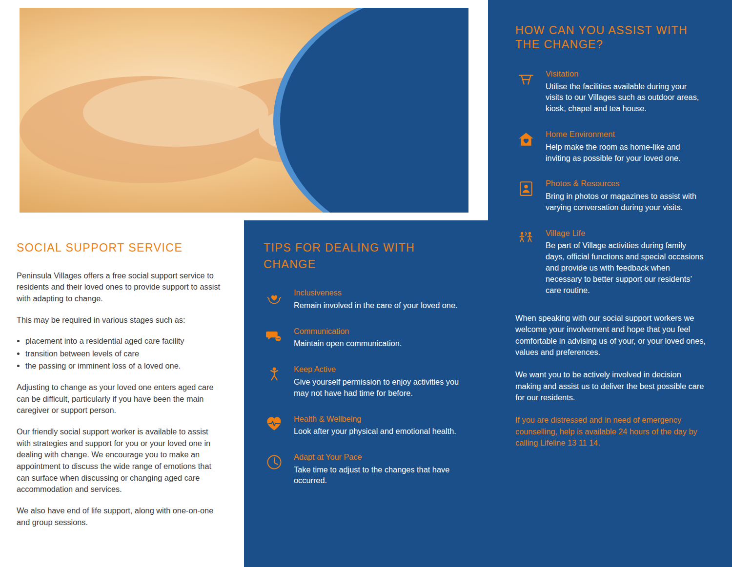Social Support Service
Peninsula Villages offers a free social support service to residents and their loved ones to provide support to assist with adapting to change.
This may be required in various stages such as:
placement into a residential aged care facility
transition between levels of care
the passing or imminent loss of a loved one.
Adjusting to change as your loved one enters aged care can be difficult, particularly if you have been the main caregiver or support person.
Our friendly social support worker is available to assist with strategies and support for you or your loved one in dealing with change. We encourage you to make an appointment to discuss the wide range of emotions that can surface when discussing or changing aged care accommodation and services.
We also have end of life support, along with one-on-one and group sessions.
Tips for Dealing with Change
Inclusiveness
Remain involved in the care of your loved one.
Communication
Maintain open communication.
Keep Active
Give yourself permission to enjoy activities you may not have had time for before.
Health & Wellbeing
Look after your physical and emotional health.
Adapt at Your Pace
Take time to adjust to the changes that have occurred.
How can you assist with
the change?
Visitation
Utilise the facilities available during your visits to our Villages such as outdoor areas, kiosk, chapel and tea house.
Home Environment
Help make the room as home-like and inviting as possible for your loved one.
Photos & Resources
Bring in photos or magazines to assist with varying conversation during your visits.
Village Life
Be part of Village activities during family days, official functions and special occasions and provide us with feedback when necessary to better support our residents’ care routine.
When speaking with our social support workers we welcome your involvement and hope that you feel comfortable in advising us of your, or your loved ones, values and preferences.
We want you to be actively involved in decision making and assist us to deliver the best possible care for our residents.
If you are distressed and in need of emergency counselling, help is available 24 hours of the day by calling Lifeline 13 11 14.